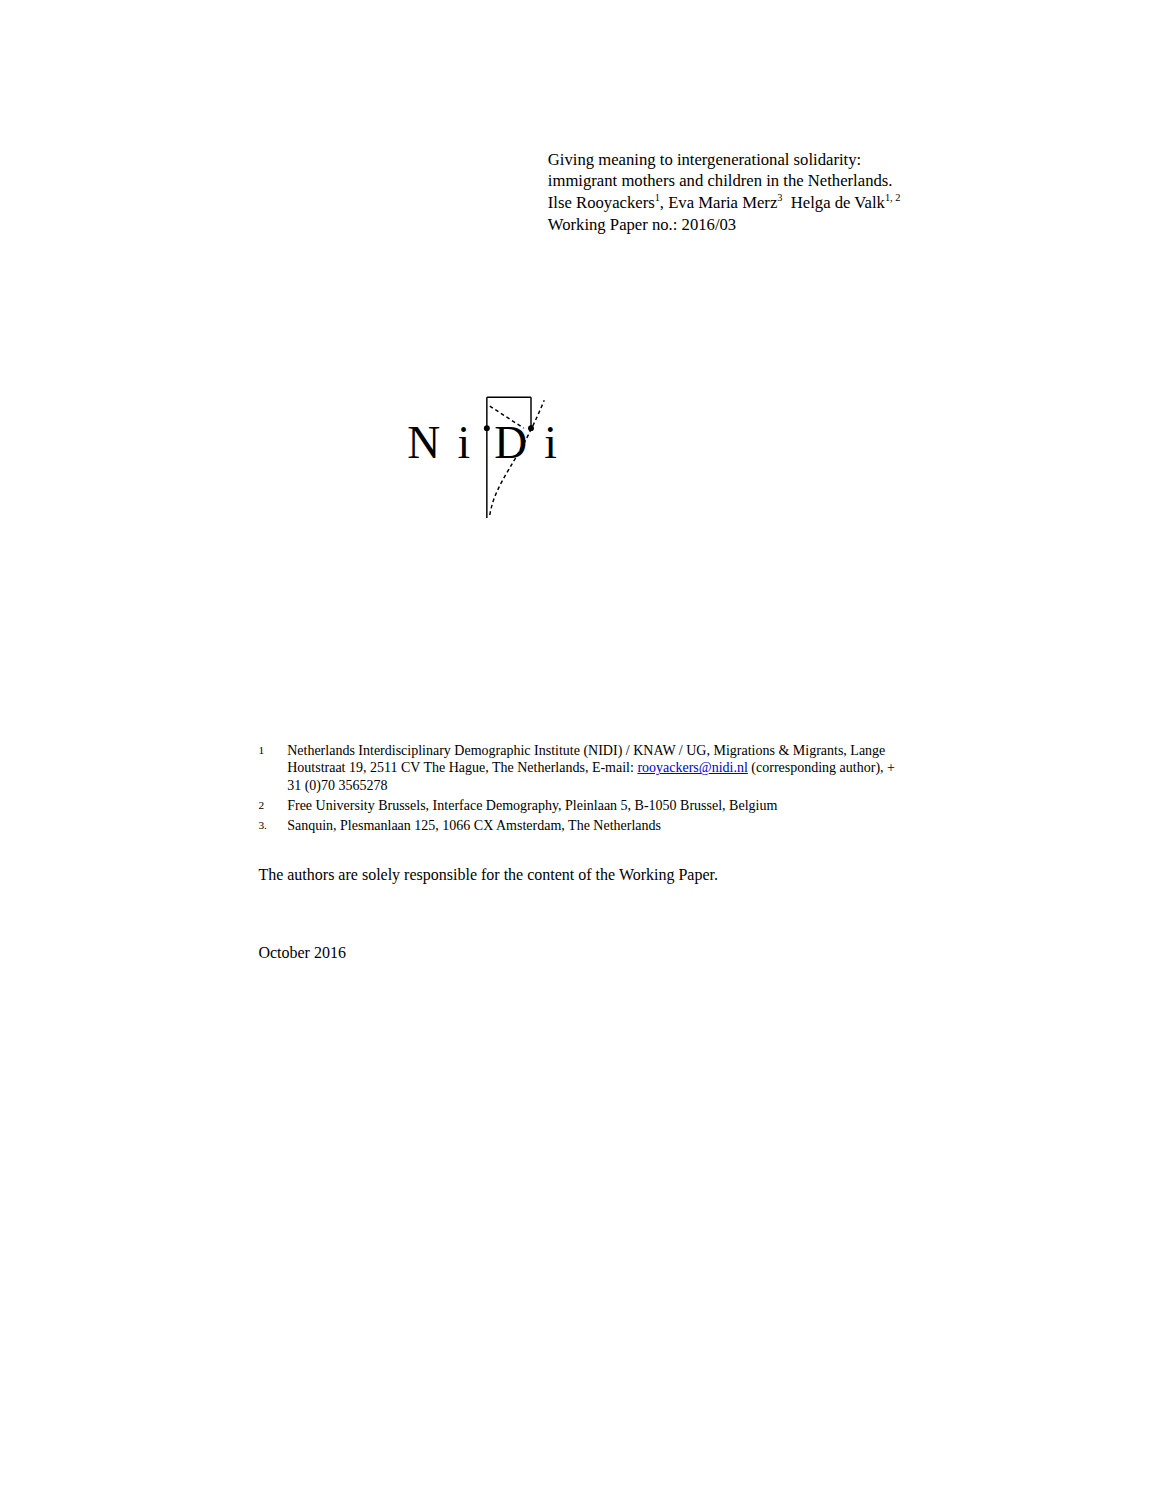Giving meaning to intergenerational solidarity:
immigrant mothers and children in the Netherlands.
Ilse Rooyackers1, Eva Maria Merz3 Helga de Valk1, 2
Working Paper no.: 2016/03
N i D i
1
Netherlands Interdisciplinary Demographic Institute (NIDI) / KNAW / UG, Migrations & Migrants, Lange Houtstraat 19, 2511 CV The Hague, The Netherlands, E-mail: rooyackers@nidi.nl (corresponding author), + 31 (0)70 3565278
2
Free University Brussels, Interface Demography, Pleinlaan 5, B-1050 Brussel, Belgium
3.
Sanquin, Plesmanlaan 125, 1066 CX Amsterdam, The Netherlands
The authors are solely responsible for the content of the Working Paper.
October 2016